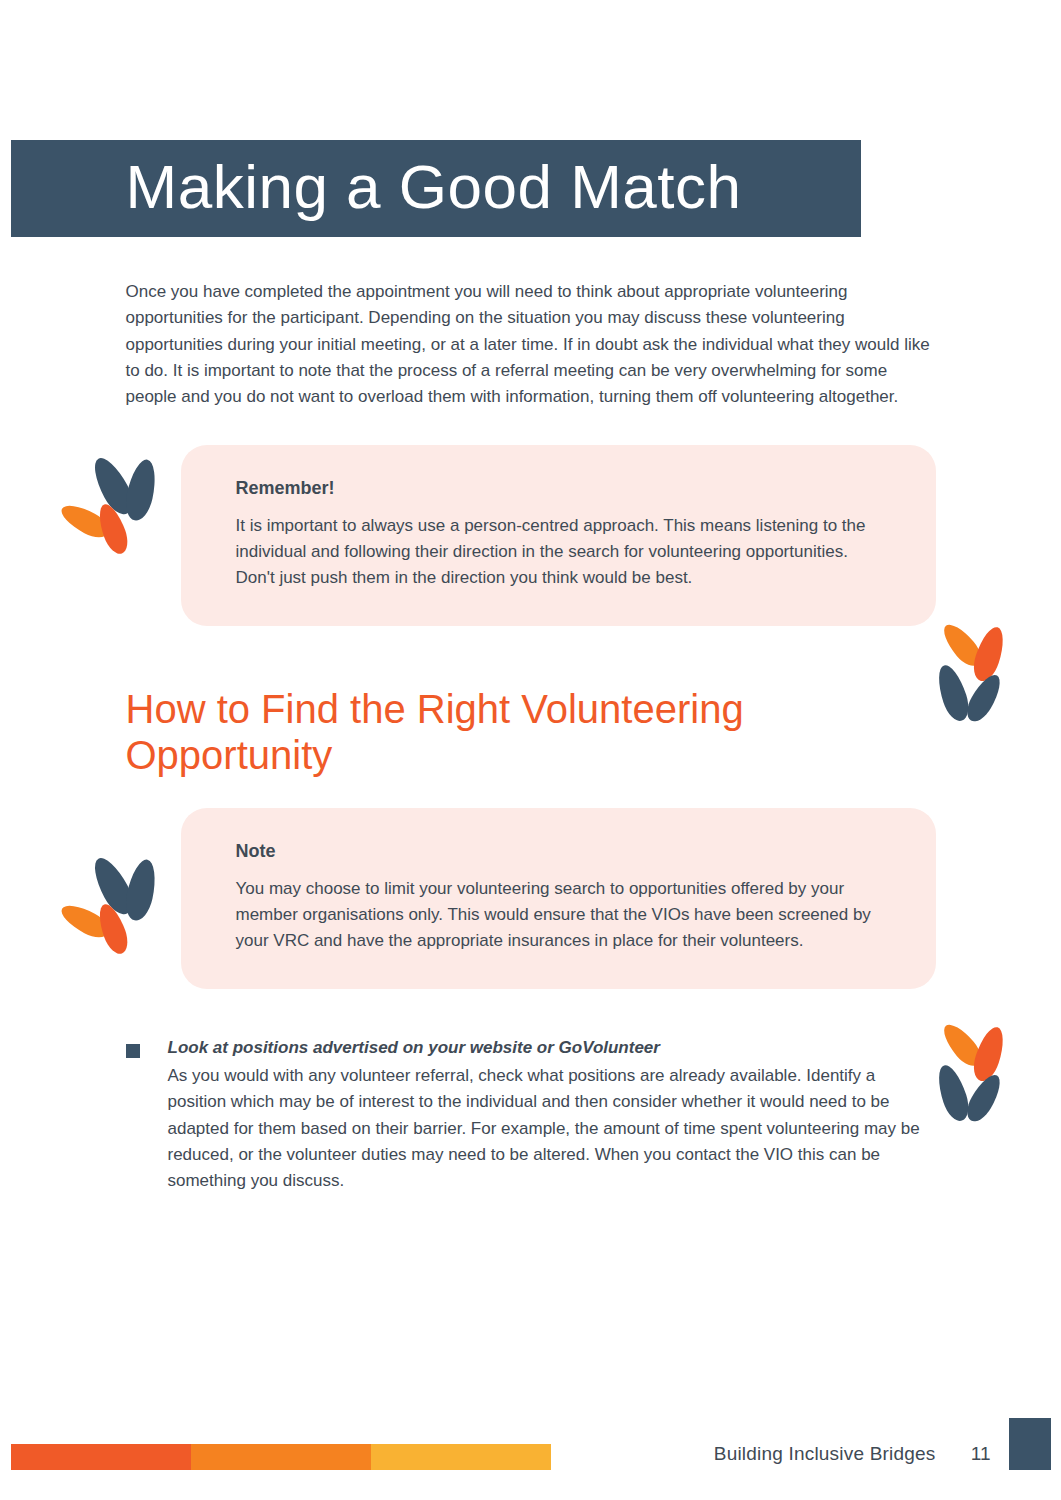Making a Good Match
Once you have completed the appointment you will need to think about appropriate volunteering opportunities for the participant. Depending on the situation you may discuss these volunteering opportunities during your initial meeting, or at a later time. If in doubt ask the individual what they would like to do. It is important to note that the process of a referral meeting can be very overwhelming for some people and you do not want to overload them with information, turning them off volunteering altogether.
Remember!
It is important to always use a person-centred approach. This means listening to the individual and following their direction in the search for volunteering opportunities. Don't just push them in the direction you think would be best.
How to Find the Right Volunteering Opportunity
Note
You may choose to limit your volunteering search to opportunities offered by your member organisations only. This would ensure that the VIOs have been screened by your VRC and have the appropriate insurances in place for their volunteers.
Look at positions advertised on your website or GoVolunteer As you would with any volunteer referral, check what positions are already available. Identify a position which may be of interest to the individual and then consider whether it would need to be adapted for them based on their barrier. For example, the amount of time spent volunteering may be reduced, or the volunteer duties may need to be altered. When you contact the VIO this can be something you discuss.
Building Inclusive Bridges
11